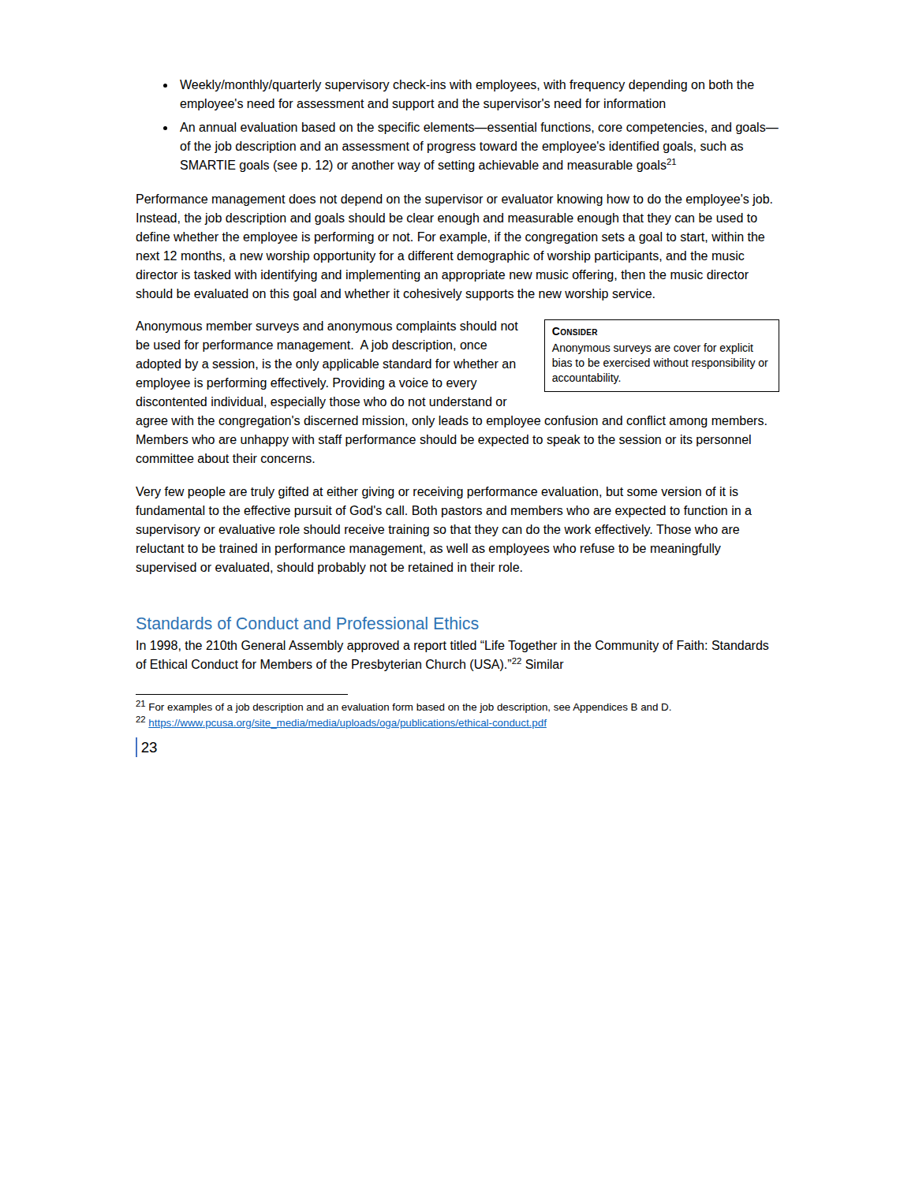Weekly/monthly/quarterly supervisory check-ins with employees, with frequency depending on both the employee's need for assessment and support and the supervisor's need for information
An annual evaluation based on the specific elements—essential functions, core competencies, and goals—of the job description and an assessment of progress toward the employee's identified goals, such as SMARTIE goals (see p. 12) or another way of setting achievable and measurable goals21
Performance management does not depend on the supervisor or evaluator knowing how to do the employee's job. Instead, the job description and goals should be clear enough and measurable enough that they can be used to define whether the employee is performing or not. For example, if the congregation sets a goal to start, within the next 12 months, a new worship opportunity for a different demographic of worship participants, and the music director is tasked with identifying and implementing an appropriate new music offering, then the music director should be evaluated on this goal and whether it cohesively supports the new worship service.
Consider Anonymous surveys are cover for explicit bias to be exercised without responsibility or accountability.
Anonymous member surveys and anonymous complaints should not be used for performance management. A job description, once adopted by a session, is the only applicable standard for whether an employee is performing effectively. Providing a voice to every discontented individual, especially those who do not understand or agree with the congregation's discerned mission, only leads to employee confusion and conflict among members. Members who are unhappy with staff performance should be expected to speak to the session or its personnel committee about their concerns.
Very few people are truly gifted at either giving or receiving performance evaluation, but some version of it is fundamental to the effective pursuit of God's call. Both pastors and members who are expected to function in a supervisory or evaluative role should receive training so that they can do the work effectively. Those who are reluctant to be trained in performance management, as well as employees who refuse to be meaningfully supervised or evaluated, should probably not be retained in their role.
Standards of Conduct and Professional Ethics
In 1998, the 210th General Assembly approved a report titled “Life Together in the Community of Faith: Standards of Ethical Conduct for Members of the Presbyterian Church (USA).”22 Similar
21 For examples of a job description and an evaluation form based on the job description, see Appendices B and D.
22 https://www.pcusa.org/site_media/media/uploads/oga/publications/ethical-conduct.pdf
23